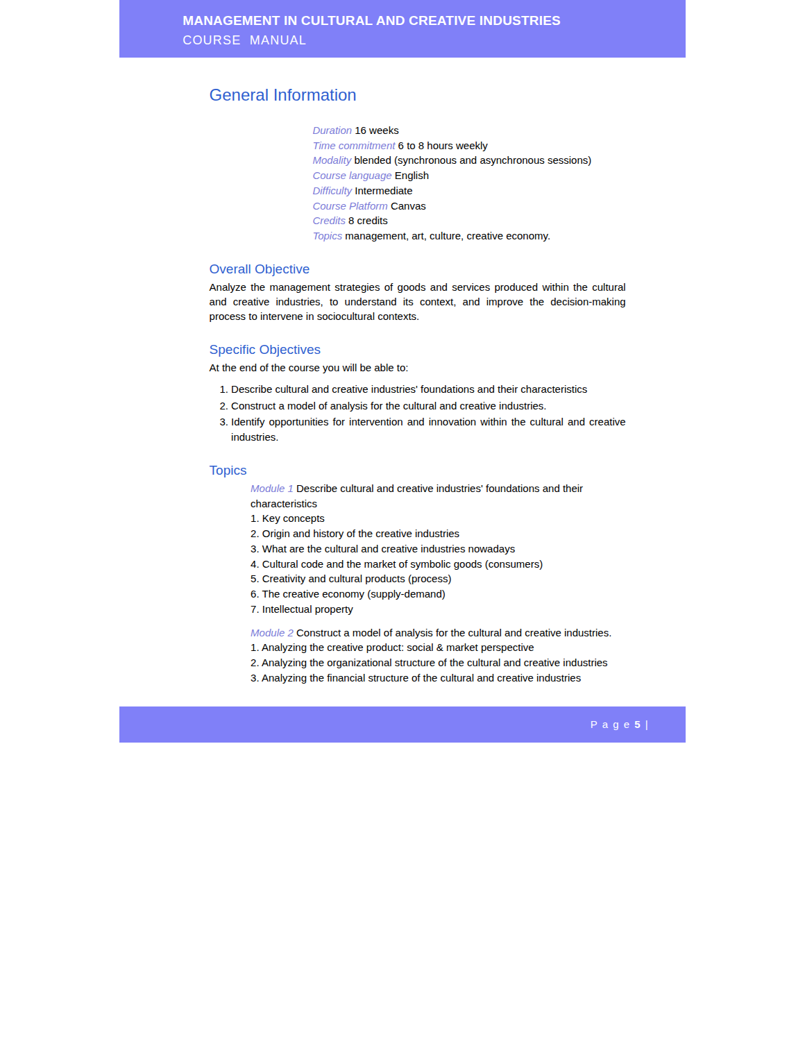MANAGEMENT IN CULTURAL AND CREATIVE INDUSTRIES
COURSE MANUAL
General Information
Duration 16 weeks
Time commitment 6 to 8 hours weekly
Modality blended (synchronous and asynchronous sessions)
Course language English
Difficulty Intermediate
Course Platform Canvas
Credits 8 credits
Topics management, art, culture, creative economy.
Overall Objective
Analyze the management strategies of goods and services produced within the cultural and creative industries, to understand its context, and improve the decision-making process to intervene in sociocultural contexts.
Specific Objectives
At the end of the course you will be able to:
Describe cultural and creative industries' foundations and their characteristics
Construct a model of analysis for the cultural and creative industries.
Identify opportunities for intervention and innovation within the cultural and creative industries.
Topics
Module 1 Describe cultural and creative industries' foundations and their characteristics
1. Key concepts
2. Origin and history of the creative industries
3. What are the cultural and creative industries nowadays
4. Cultural code and the market of symbolic goods (consumers)
5. Creativity and cultural products (process)
6. The creative economy (supply-demand)
7. Intellectual property
Module 2 Construct a model of analysis for the cultural and creative industries.
1. Analyzing the creative product: social & market perspective
2. Analyzing the organizational structure of the cultural and creative industries
3. Analyzing the financial structure of the cultural and creative industries
P a g e 5 |